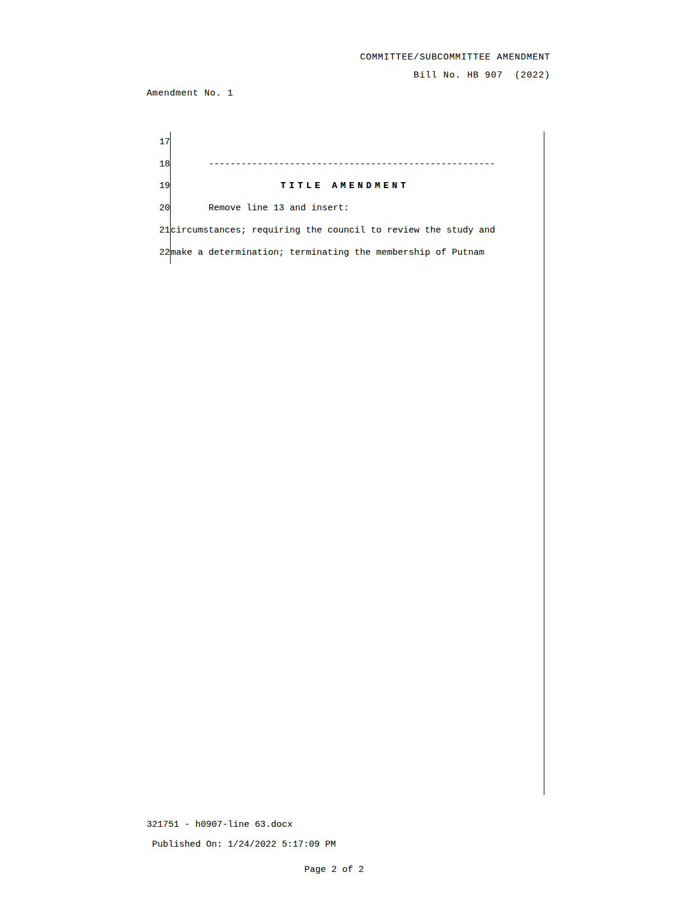COMMITTEE/SUBCOMMITTEE AMENDMENT
Bill No. HB 907 (2022)
Amendment No. 1
| 17 | |
| 18 | ----------------------------------------------------- |
| 19 | TITLE AMENDMENT |
| 20 | Remove line 13 and insert: |
| 21 | circumstances; requiring the council to review the study and |
| 22 | make a determination; terminating the membership of Putnam |
321751 - h0907-line 63.docx
Published On: 1/24/2022 5:17:09 PM
Page 2 of 2